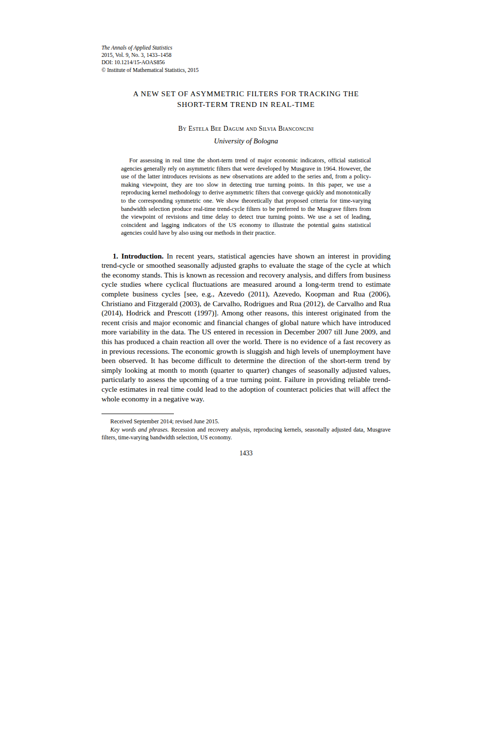The Annals of Applied Statistics
2015, Vol. 9, No. 3, 1433–1458
DOI: 10.1214/15-AOAS856
© Institute of Mathematical Statistics, 2015
A NEW SET OF ASYMMETRIC FILTERS FOR TRACKING THE
SHORT-TERM TREND IN REAL-TIME
By Estela Bee Dagum and Silvia Bianconcini
University of Bologna
For assessing in real time the short-term trend of major economic indicators, official statistical agencies generally rely on asymmetric filters that were developed by Musgrave in 1964. However, the use of the latter introduces revisions as new observations are added to the series and, from a policy-making viewpoint, they are too slow in detecting true turning points. In this paper, we use a reproducing kernel methodology to derive asymmetric filters that converge quickly and monotonically to the corresponding symmetric one. We show theoretically that proposed criteria for time-varying bandwidth selection produce real-time trend-cycle filters to be preferred to the Musgrave filters from the viewpoint of revisions and time delay to detect true turning points. We use a set of leading, coincident and lagging indicators of the US economy to illustrate the potential gains statistical agencies could have by also using our methods in their practice.
1. Introduction. In recent years, statistical agencies have shown an interest in providing trend-cycle or smoothed seasonally adjusted graphs to evaluate the stage of the cycle at which the economy stands. This is known as recession and recovery analysis, and differs from business cycle studies where cyclical fluctuations are measured around a long-term trend to estimate complete business cycles [see, e.g., Azevedo (2011), Azevedo, Koopman and Rua (2006), Christiano and Fitzgerald (2003), de Carvalho, Rodrigues and Rua (2012), de Carvalho and Rua (2014), Hodrick and Prescott (1997)]. Among other reasons, this interest originated from the recent crisis and major economic and financial changes of global nature which have introduced more variability in the data. The US entered in recession in December 2007 till June 2009, and this has produced a chain reaction all over the world. There is no evidence of a fast recovery as in previous recessions. The economic growth is sluggish and high levels of unemployment have been observed. It has become difficult to determine the direction of the short-term trend by simply looking at month to month (quarter to quarter) changes of seasonally adjusted values, particularly to assess the upcoming of a true turning point. Failure in providing reliable trend-cycle estimates in real time could lead to the adoption of counteract policies that will affect the whole economy in a negative way.
Received September 2014; revised June 2015.
Key words and phrases. Recession and recovery analysis, reproducing kernels, seasonally adjusted data, Musgrave filters, time-varying bandwidth selection, US economy.
1433